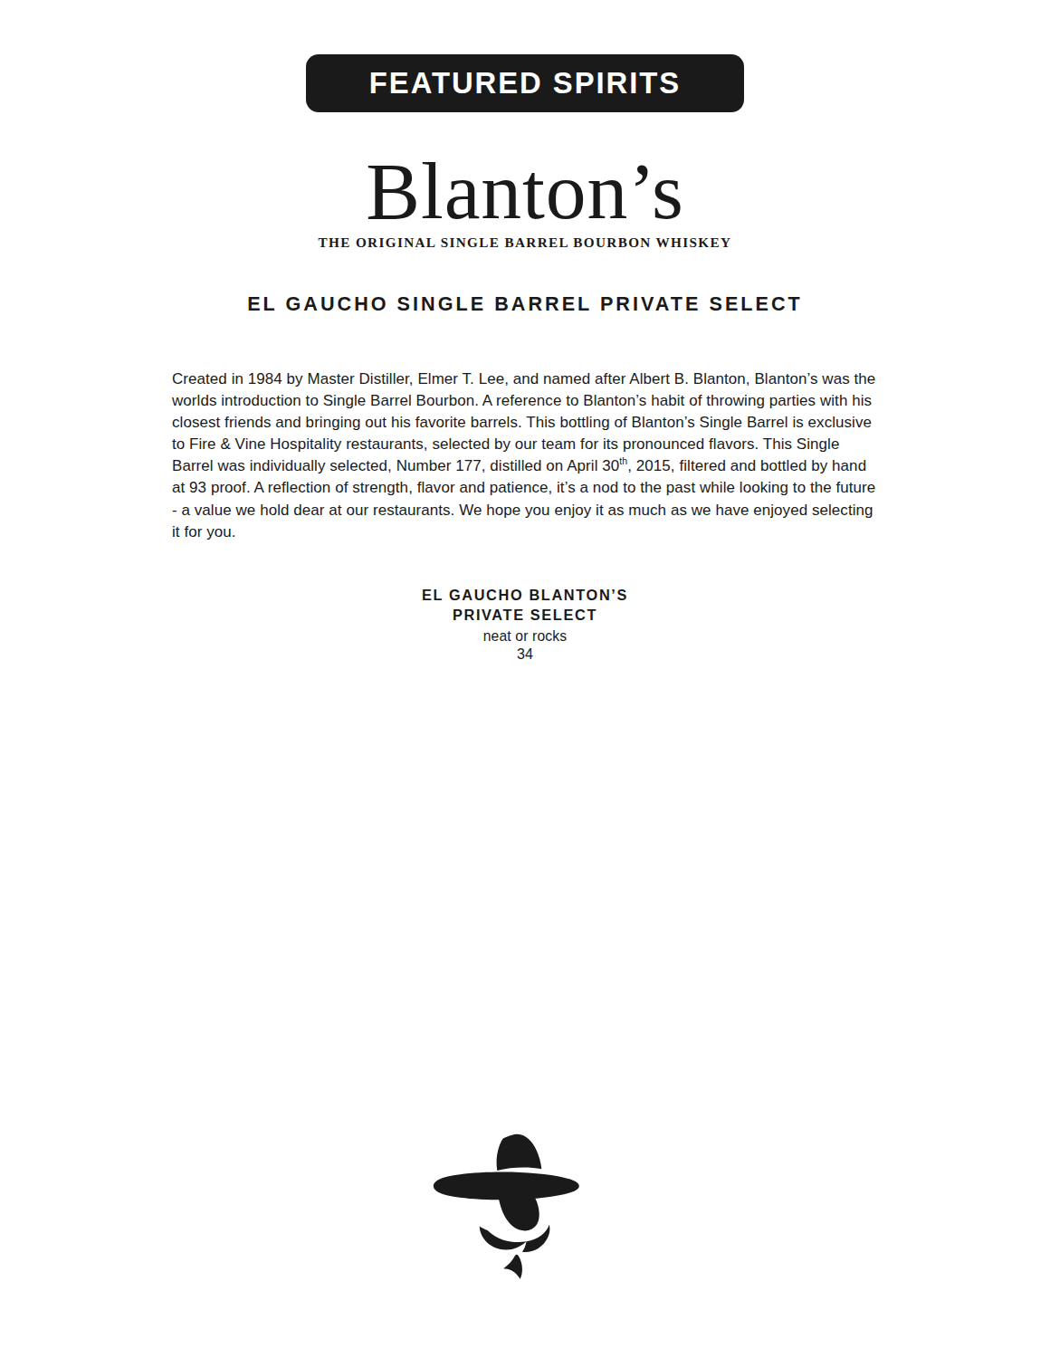Featured Spirits
Blanton’s
The Original Single Barrel Bourbon Whiskey
El Gaucho Single Barrel Private Select
Created in 1984 by Master Distiller, Elmer T. Lee, and named after Albert B. Blanton, Blanton’s was the worlds introduction to Single Barrel Bourbon. A reference to Blanton’s habit of throwing parties with his closest friends and bringing out his favorite barrels. This bottling of Blanton’s Single Barrel is exclusive to Fire & Vine Hospitality restaurants, selected by our team for its pronounced flavors. This Single Barrel was individually selected, Number 177, distilled on April 30th, 2015, filtered and bottled by hand at 93 proof. A reflection of strength, flavor and patience, it’s a nod to the past while looking to the future - a value we hold dear at our restaurants. We hope you enjoy it as much as we have enjoyed selecting it for you.
El Gaucho Blanton’s
Private Select
neat or rocks
34